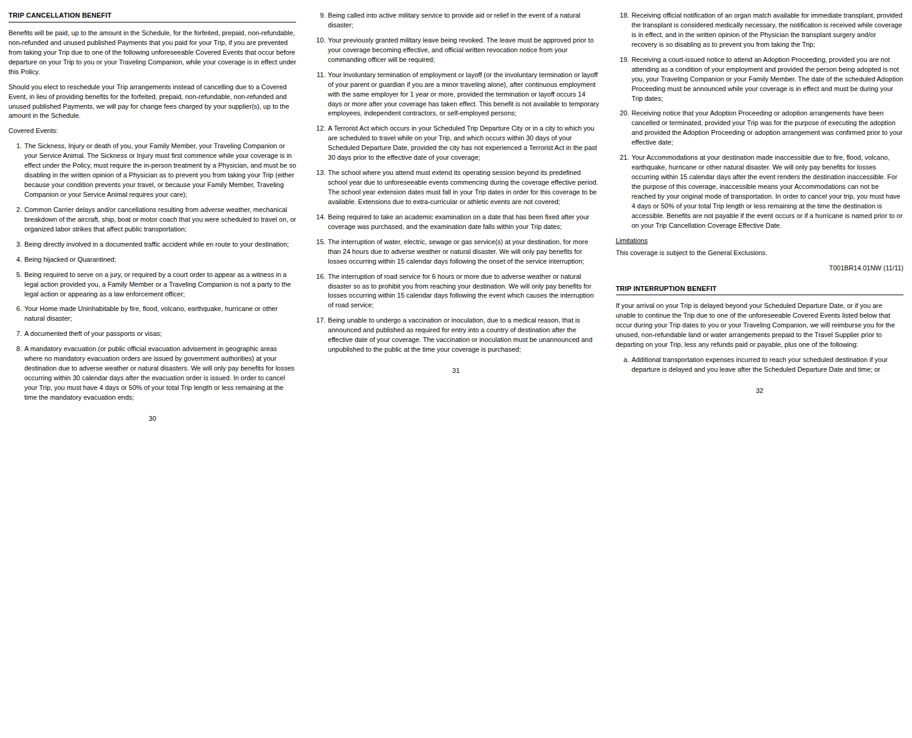Trip Cancellation Benefit
Benefits will be paid, up to the amount in the Schedule, for the forfeited, prepaid, non-refundable, non-refunded and unused published Payments that you paid for your Trip, if you are prevented from taking your Trip due to one of the following unforeseeable Covered Events that occur before departure on your Trip to you or your Traveling Companion, while your coverage is in effect under this Policy.
Should you elect to reschedule your Trip arrangements instead of cancelling due to a Covered Event, in lieu of providing benefits for the forfeited, prepaid, non-refundable, non-refunded and unused published Payments, we will pay for change fees charged by your supplier(s), up to the amount in the Schedule.
Covered Events:
The Sickness, Injury or death of you, your Family Member, your Traveling Companion or your Service Animal. The Sickness or Injury must first commence while your coverage is in effect under the Policy, must require the in-person treatment by a Physician, and must be so disabling in the written opinion of a Physician as to prevent you from taking your Trip (either because your condition prevents your travel, or because your Family Member, Traveling Companion or your Service Animal requires your care);
Common Carrier delays and/or cancellations resulting from adverse weather, mechanical breakdown of the aircraft, ship, boat or motor coach that you were scheduled to travel on, or organized labor strikes that affect public transportation;
Being directly involved in a documented traffic accident while en route to your destination;
Being hijacked or Quarantined;
Being required to serve on a jury, or required by a court order to appear as a witness in a legal action provided you, a Family Member or a Traveling Companion is not a party to the legal action or appearing as a law enforcement officer;
Your Home made Uninhabitable by fire, flood, volcano, earthquake, hurricane or other natural disaster;
A documented theft of your passports or visas;
A mandatory evacuation (or public official evacuation advisement in geographic areas where no mandatory evacuation orders are issued by government authorities) at your destination due to adverse weather or natural disasters. We will only pay benefits for losses occurring within 30 calendar days after the evacuation order is issued. In order to cancel your Trip, you must have 4 days or 50% of your total Trip length or less remaining at the time the mandatory evacuation ends;
30
Being called into active military service to provide aid or relief in the event of a natural disaster;
Your previously granted military leave being revoked. The leave must be approved prior to your coverage becoming effective, and official written revocation notice from your commanding officer will be required;
Your involuntary termination of employment or layoff (or the involuntary termination or layoff of your parent or guardian if you are a minor traveling alone), after continuous employment with the same employer for 1 year or more, provided the termination or layoff occurs 14 days or more after your coverage has taken effect. This benefit is not available to temporary employees, independent contractors, or self-employed persons;
A Terrorist Act which occurs in your Scheduled Trip Departure City or in a city to which you are scheduled to travel while on your Trip, and which occurs within 30 days of your Scheduled Departure Date, provided the city has not experienced a Terrorist Act in the past 30 days prior to the effective date of your coverage;
The school where you attend must extend its operating session beyond its predefined school year due to unforeseeable events commencing during the coverage effective period. The school year extension dates must fall in your Trip dates in order for this coverage to be available. Extensions due to extra-curricular or athletic events are not covered;
Being required to take an academic examination on a date that has been fixed after your coverage was purchased, and the examination date falls within your Trip dates;
The interruption of water, electric, sewage or gas service(s) at your destination, for more than 24 hours due to adverse weather or natural disaster. We will only pay benefits for losses occurring within 15 calendar days following the onset of the service interruption;
The interruption of road service for 6 hours or more due to adverse weather or natural disaster so as to prohibit you from reaching your destination. We will only pay benefits for losses occurring within 15 calendar days following the event which causes the interruption of road service;
Being unable to undergo a vaccination or inoculation, due to a medical reason, that is announced and published as required for entry into a country of destination after the effective date of your coverage. The vaccination or inoculation must be unannounced and unpublished to the public at the time your coverage is purchased;
31
Receiving official notification of an organ match available for immediate transplant, provided the transplant is considered medically necessary, the notification is received while coverage is in effect, and in the written opinion of the Physician the transplant surgery and/or recovery is so disabling as to prevent you from taking the Trip;
Receiving a court-issued notice to attend an Adoption Proceeding, provided you are not attending as a condition of your employment and provided the person being adopted is not you, your Traveling Companion or your Family Member. The date of the scheduled Adoption Proceeding must be announced while your coverage is in effect and must be during your Trip dates;
Receiving notice that your Adoption Proceeding or adoption arrangements have been cancelled or terminated, provided your Trip was for the purpose of executing the adoption and provided the Adoption Proceeding or adoption arrangement was confirmed prior to your effective date;
Your Accommodations at your destination made inaccessible due to fire, flood, volcano, earthquake, hurricane or other natural disaster. We will only pay benefits for losses occurring within 15 calendar days after the event renders the destination inaccessible. For the purpose of this coverage, inaccessible means your Accommodations can not be reached by your original mode of transportation. In order to cancel your trip, you must have 4 days or 50% of your total Trip length or less remaining at the time the destination is accessible. Benefits are not payable if the event occurs or if a hurricane is named prior to or on your Trip Cancellation Coverage Effective Date.
Limitations
This coverage is subject to the General Exclusions.
T001BR14.01NW (11/11)
Trip Interruption Benefit
If your arrival on your Trip is delayed beyond your Scheduled Departure Date, or if you are unable to continue the Trip due to one of the unforeseeable Covered Events listed below that occur during your Trip dates to you or your Traveling Companion, we will reimburse you for the unused, non-refundable land or water arrangements prepaid to the Travel Supplier prior to departing on your Trip, less any refunds paid or payable, plus one of the following:
Additional transportation expenses incurred to reach your scheduled destination if your departure is delayed and you leave after the Scheduled Departure Date and time; or
32